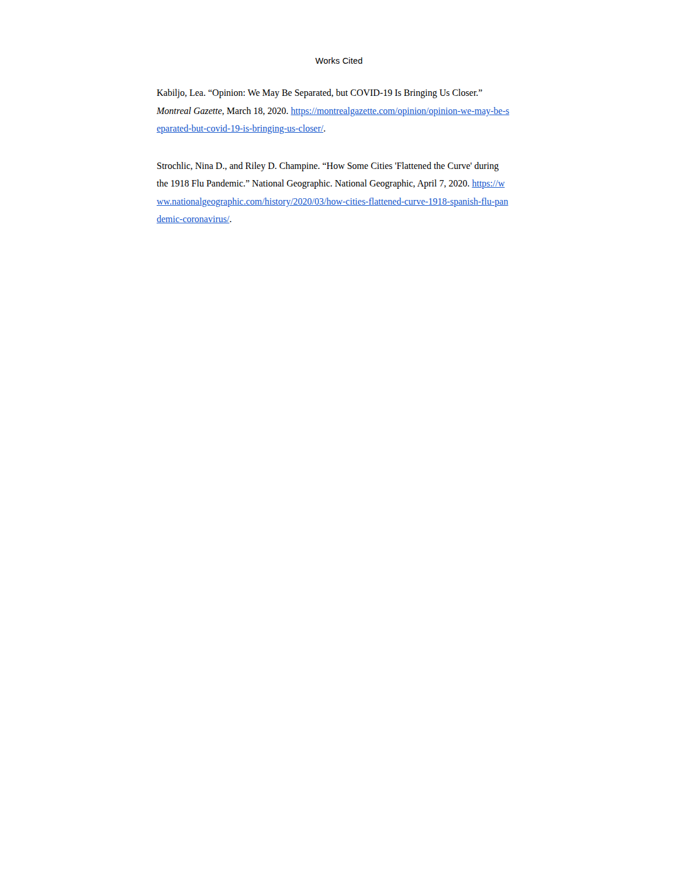Works Cited
Kabiljo, Lea. “Opinion: We May Be Separated, but COVID-19 Is Bringing Us Closer.” Montreal Gazette, March 18, 2020. https://montrealgazette.com/opinion/opinion-we-may-be-separated-but-covid-19-is-bringing-us-closer/.
Strochlic, Nina D., and Riley D. Champine. “How Some Cities 'Flattened the Curve' during the 1918 Flu Pandemic.” National Geographic. National Geographic, April 7, 2020. https://www.nationalgeographic.com/history/2020/03/how-cities-flattened-curve-1918-spanish-flu-pandemic-coronavirus/.